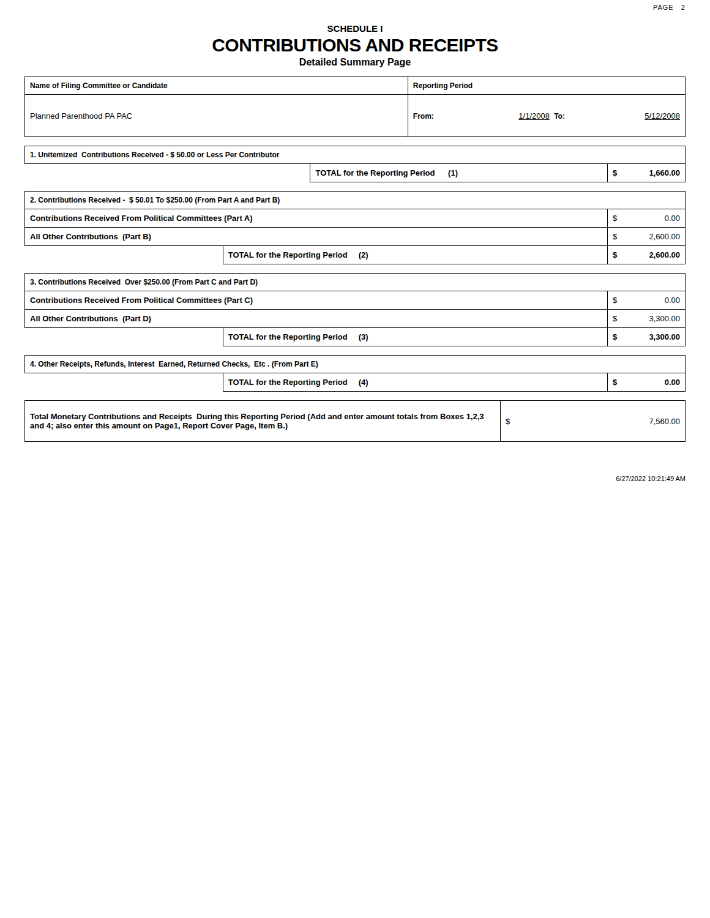PAGE 2
SCHEDULE I
CONTRIBUTIONS AND RECEIPTS
Detailed Summary Page
| Name of Filing Committee or Candidate | Reporting Period |
| Planned Parenthood PA PAC | From: | 1/1/2008 To: | 5/12/2008 |
| 1. Unitemized Contributions Received - $ 50.00 or Less Per Contributor |
| | TOTAL for the Reporting Period (1) | $ 1,660.00 |
| 2. Contributions Received - $ 50.01 To $250.00 (From Part A and Part B) |
| Contributions Received From Political Committees (Part A) | $ 0.00 |
| All Other Contributions (Part B) | $ 2,600.00 |
| | TOTAL for the Reporting Period (2) | $ 2,600.00 |
| 3. Contributions Received Over $250.00 (From Part C and Part D) |
| Contributions Received From Political Committees (Part C) | $ 0.00 |
| All Other Contributions (Part D) | $ 3,300.00 |
| | TOTAL for the Reporting Period (3) | $ 3,300.00 |
| 4. Other Receipts, Refunds, Interest Earned, Returned Checks, Etc . (From Part E) |
| | TOTAL for the Reporting Period (4) | $ 0.00 |
| Total Monetary Contributions and Receipts During this Reporting Period (Add and enter amount totals from Boxes 1,2,3 and 4; also enter this amount on Page1, Report Cover Page, Item B.) | $ 7,560.00 |
6/27/2022 10:21:49 AM